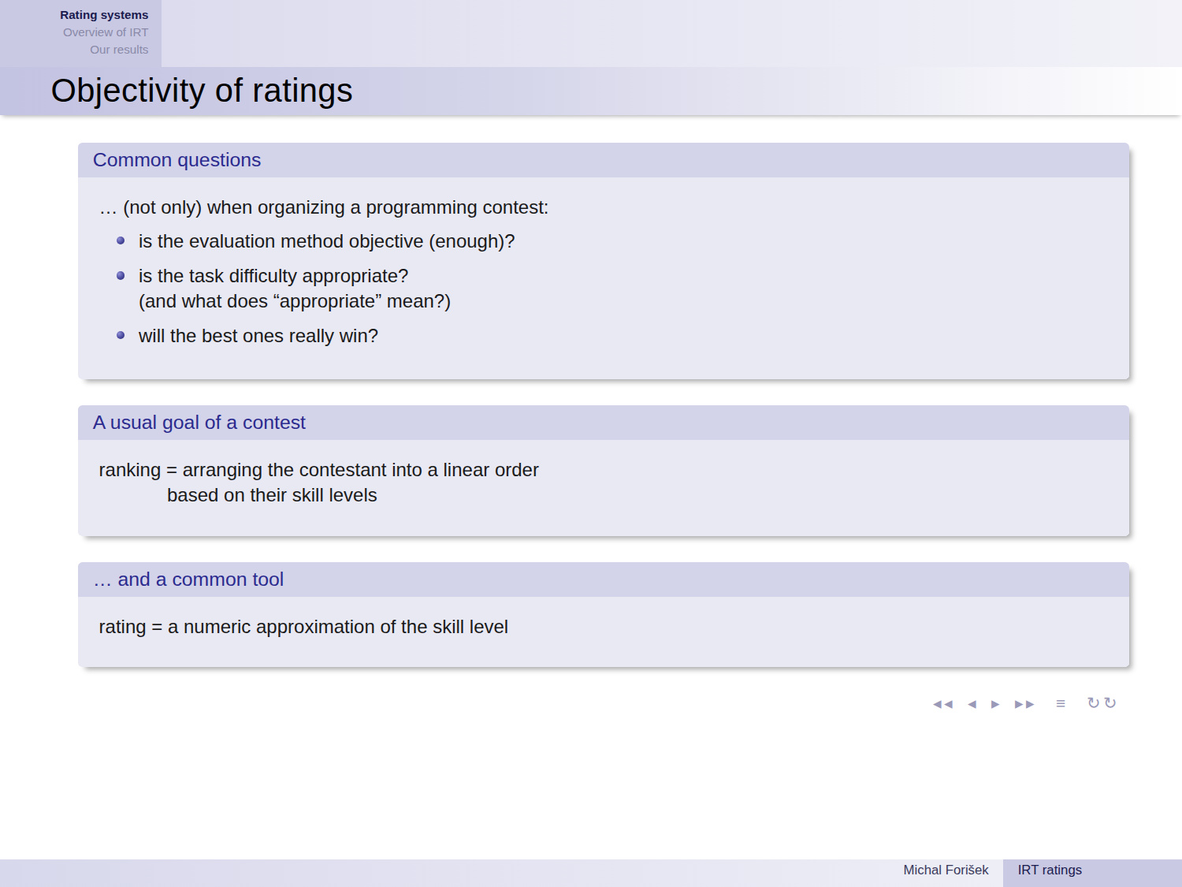Rating systems
Overview of IRT
Our results
Objectivity of ratings
Common questions
… (not only) when organizing a programming contest:
is the evaluation method objective (enough)?
is the task difficulty appropriate?
(and what does “appropriate” mean?)
will the best ones really win?
A usual goal of a contest
ranking = arranging the contestant into a linear order based on their skill levels
… and a common tool
rating = a numeric approximation of the skill level
◂◂ ◂ ▸ ▸▸ ≡ ↻↻
Michal Forišek
IRT ratings